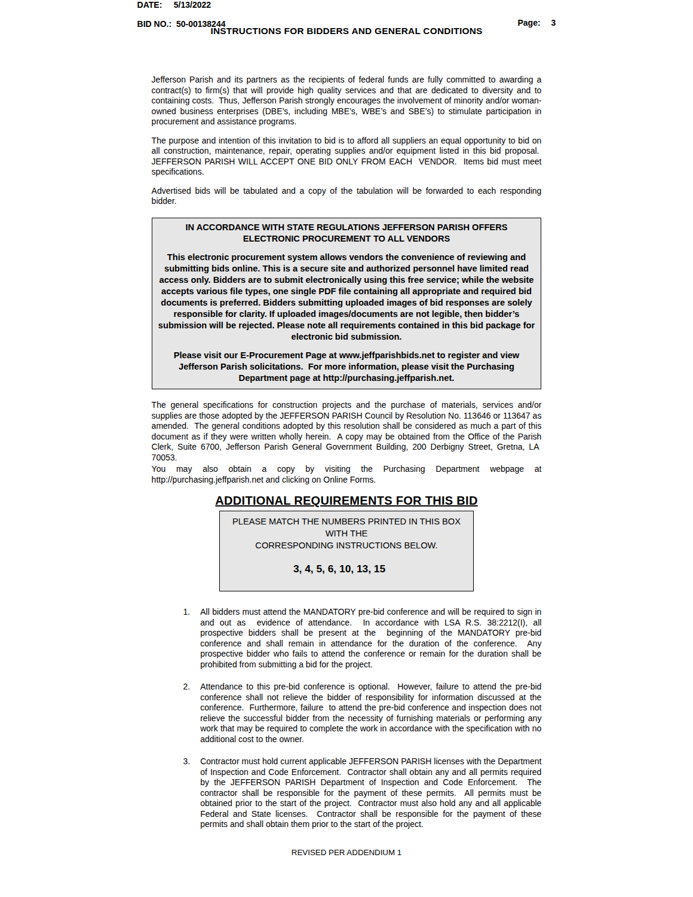DATE: 5/13/2022
BID NO.: 50-00138244
INSTRUCTIONS FOR BIDDERS AND GENERAL CONDITIONS
Page:3
Jefferson Parish and its partners as the recipients of federal funds are fully committed to awarding a contract(s) to firm(s) that will provide high quality services and that are dedicated to diversity and to containing costs. Thus, Jefferson Parish strongly encourages the involvement of minority and/or woman-owned business enterprises (DBE’s, including MBE’s, WBE’s and SBE’s) to stimulate participation in procurement and assistance programs.
The purpose and intention of this invitation to bid is to afford all suppliers an equal opportunity to bid on all construction, maintenance, repair, operating supplies and/or equipment listed in this bid proposal. JEFFERSON PARISH WILL ACCEPT ONE BID ONLY FROM EACH VENDOR. Items bid must meet specifications.
Advertised bids will be tabulated and a copy of the tabulation will be forwarded to each responding bidder.
IN ACCORDANCE WITH STATE REGULATIONS JEFFERSON PARISH OFFERS ELECTRONIC PROCUREMENT TO ALL VENDORS
This electronic procurement system allows vendors the convenience of reviewing and submitting bids online. This is a secure site and authorized personnel have limited read access only. Bidders are to submit electronically using this free service; while the website accepts various file types, one single PDF file containing all appropriate and required bid documents is preferred. Bidders submitting uploaded images of bid responses are solely responsible for clarity. If uploaded images/documents are not legible, then bidder’s submission will be rejected. Please note all requirements contained in this bid package for electronic bid submission.
Please visit our E-Procurement Page at www.jeffparishbids.net to register and view Jefferson Parish solicitations. For more information, please visit the Purchasing Department page at http://purchasing.jeffparish.net.
The general specifications for construction projects and the purchase of materials, services and/or supplies are those adopted by the JEFFERSON PARISH Council by Resolution No. 113646 or 113647 as amended. The general conditions adopted by this resolution shall be considered as much a part of this document as if they were written wholly herein. A copy may be obtained from the Office of the Parish Clerk, Suite 6700, Jefferson Parish General Government Building, 200 Derbigny Street, Gretna, LA 70053.
You may also obtain a copy by visiting the Purchasing Department webpage at http://purchasing.jeffparish.net and clicking on Online Forms.
ADDITIONAL REQUIREMENTS FOR THIS BID
PLEASE MATCH THE NUMBERS PRINTED IN THIS BOX WITH THE
CORRESPONDING INSTRUCTIONS BELOW.
3, 4, 5, 6, 10, 13, 15
All bidders must attend the MANDATORY pre-bid conference and will be required to sign in and out as evidence of attendance. In accordance with LSA R.S. 38:2212(I), all prospective bidders shall be present at the beginning of the MANDATORY pre-bid conference and shall remain in attendance for the duration of the conference. Any prospective bidder who fails to attend the conference or remain for the duration shall be prohibited from submitting a bid for the project.
Attendance to this pre-bid conference is optional. However, failure to attend the pre-bid conference shall not relieve the bidder of responsibility for information discussed at the conference. Furthermore, failure to attend the pre-bid conference and inspection does not relieve the successful bidder from the necessity of furnishing materials or performing any work that may be required to complete the work in accordance with the specification with no additional cost to the owner.
Contractor must hold current applicable JEFFERSON PARISH licenses with the Department of Inspection and Code Enforcement. Contractor shall obtain any and all permits required by the JEFFERSON PARISH Department of Inspection and Code Enforcement. The contractor shall be responsible for the payment of these permits. All permits must be obtained prior to the start of the project. Contractor must also hold any and all applicable Federal and State licenses. Contractor shall be responsible for the payment of these permits and shall obtain them prior to the start of the project.
REVISED PER ADDENDIUM 1